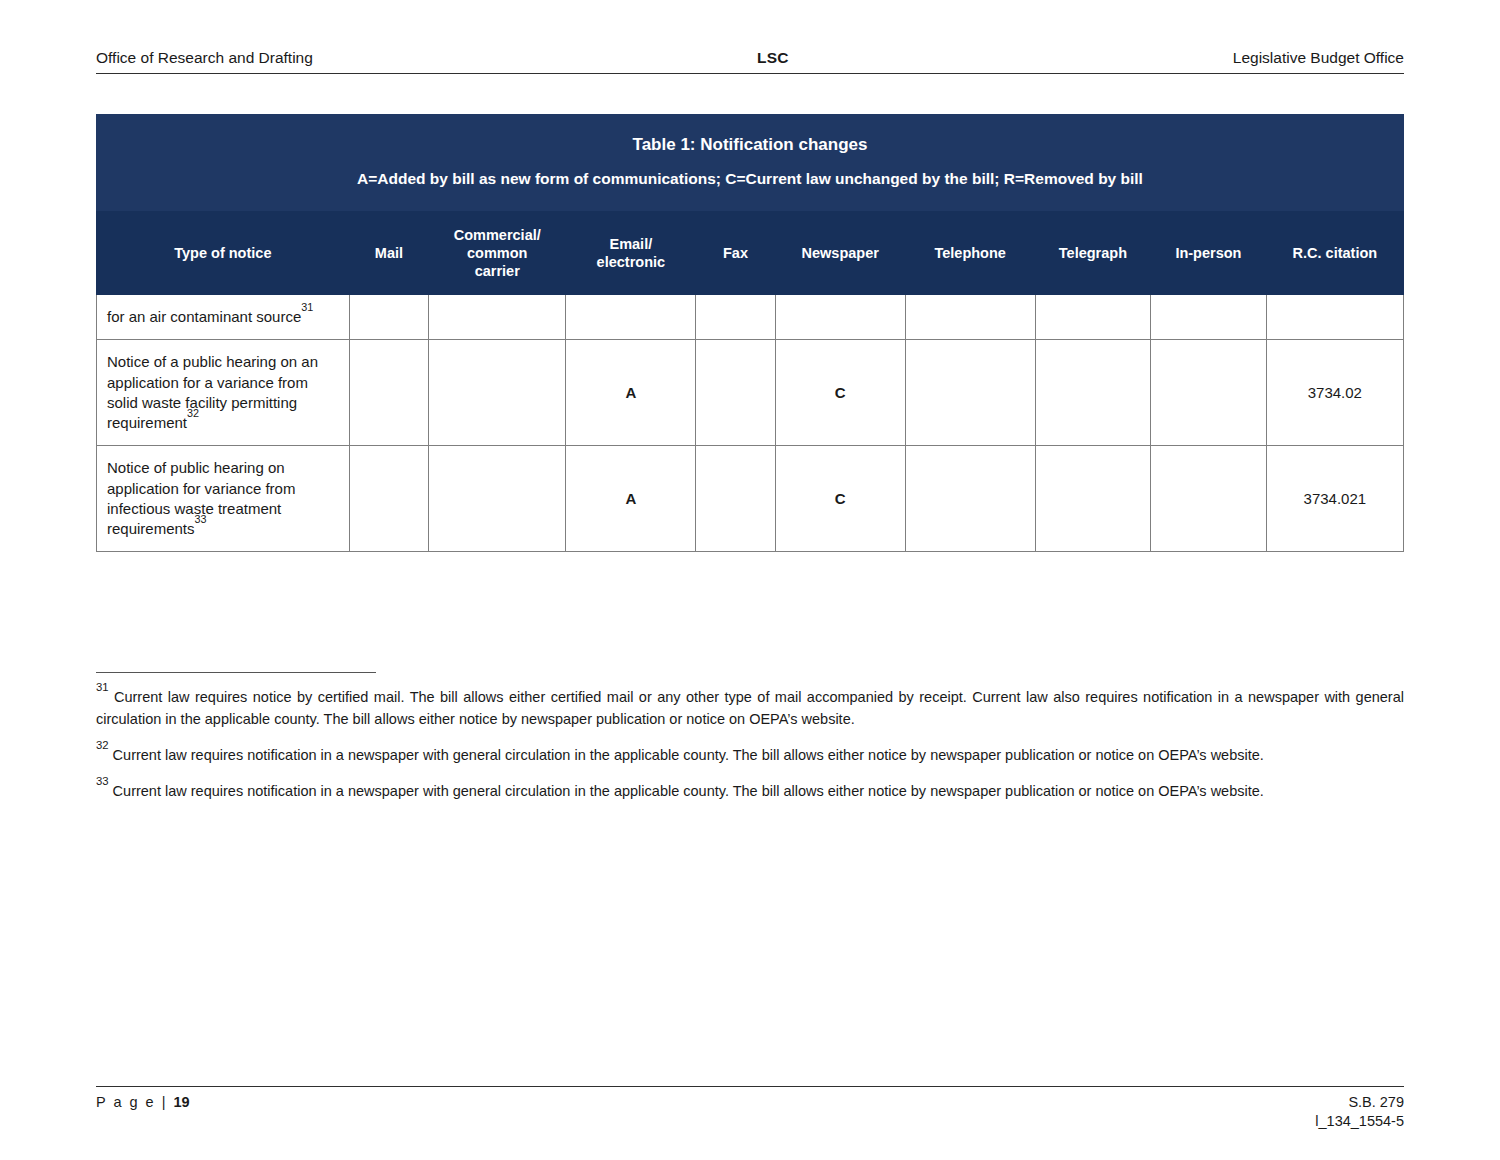Office of Research and Drafting
LSC
Legislative Budget Office
Table 1: Notification changes A=Added by bill as new form of communications; C=Current law unchanged by the bill; R=Removed by bill
| Type of notice | Mail | Commercial/ common carrier | Email/ electronic | Fax | Newspaper | Telephone | Telegraph | In-person | R.C. citation |
| --- | --- | --- | --- | --- | --- | --- | --- | --- | --- |
| for an air contaminant source 31 | | | | | | | | | |
| Notice of a public hearing on an application for a variance from solid waste facility permitting requirement 32 | | | A | | C | | | | 3734.02 |
| Notice of public hearing on application for variance from infectious waste treatment requirements 33 | | | A | | C | | | | 3734.021 |
31 Current law requires notice by certified mail. The bill allows either certified mail or any other type of mail accompanied by receipt. Current law also requires notification in a newspaper with general circulation in the applicable county. The bill allows either notice by newspaper publication or notice on OEPA’s website.
32 Current law requires notification in a newspaper with general circulation in the applicable county. The bill allows either notice by newspaper publication or notice on OEPA’s website.
33 Current law requires notification in a newspaper with general circulation in the applicable county. The bill allows either notice by newspaper publication or notice on OEPA’s website.
P a g e | 19
S.B. 279
l_134_1554-5